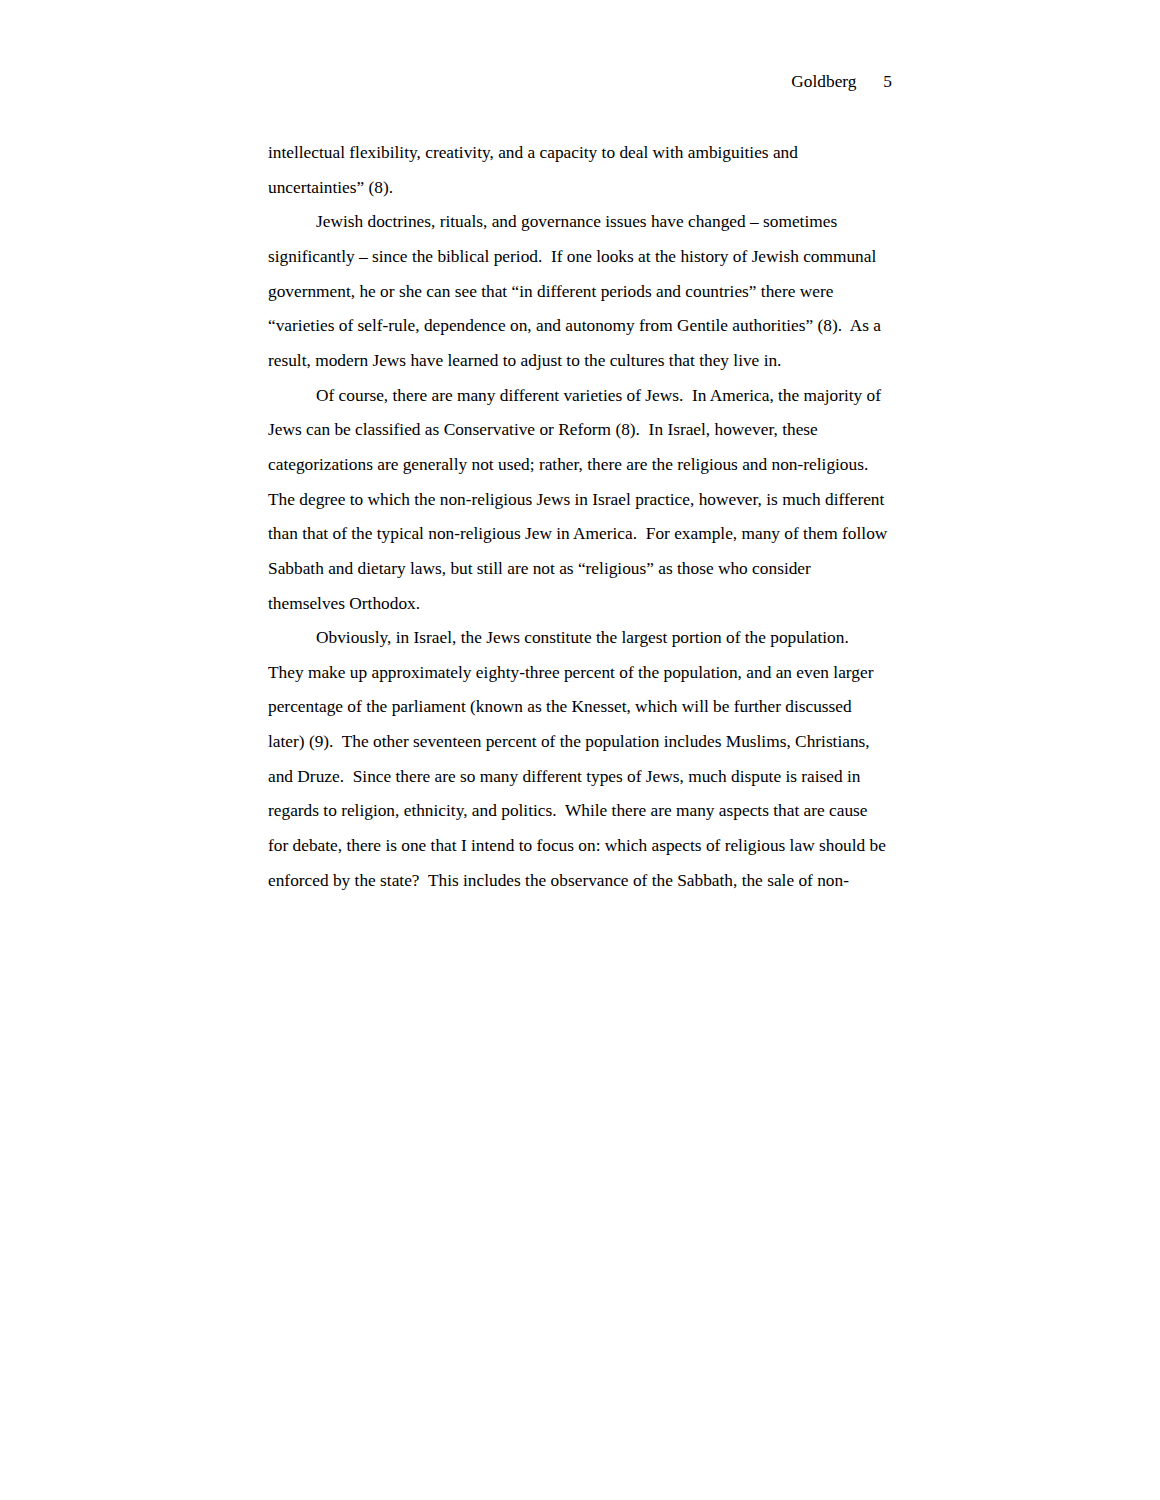Goldberg5
intellectual flexibility, creativity, and a capacity to deal with ambiguities and uncertainties” (8).
Jewish doctrines, rituals, and governance issues have changed – sometimes significantly – since the biblical period. If one looks at the history of Jewish communal government, he or she can see that “in different periods and countries” there were “varieties of self-rule, dependence on, and autonomy from Gentile authorities” (8). As a result, modern Jews have learned to adjust to the cultures that they live in.
Of course, there are many different varieties of Jews. In America, the majority of Jews can be classified as Conservative or Reform (8). In Israel, however, these categorizations are generally not used; rather, there are the religious and non-religious. The degree to which the non-religious Jews in Israel practice, however, is much different than that of the typical non-religious Jew in America. For example, many of them follow Sabbath and dietary laws, but still are not as “religious” as those who consider themselves Orthodox.
Obviously, in Israel, the Jews constitute the largest portion of the population. They make up approximately eighty-three percent of the population, and an even larger percentage of the parliament (known as the Knesset, which will be further discussed later) (9). The other seventeen percent of the population includes Muslims, Christians, and Druze. Since there are so many different types of Jews, much dispute is raised in regards to religion, ethnicity, and politics. While there are many aspects that are cause for debate, there is one that I intend to focus on: which aspects of religious law should be enforced by the state? This includes the observance of the Sabbath, the sale of non-